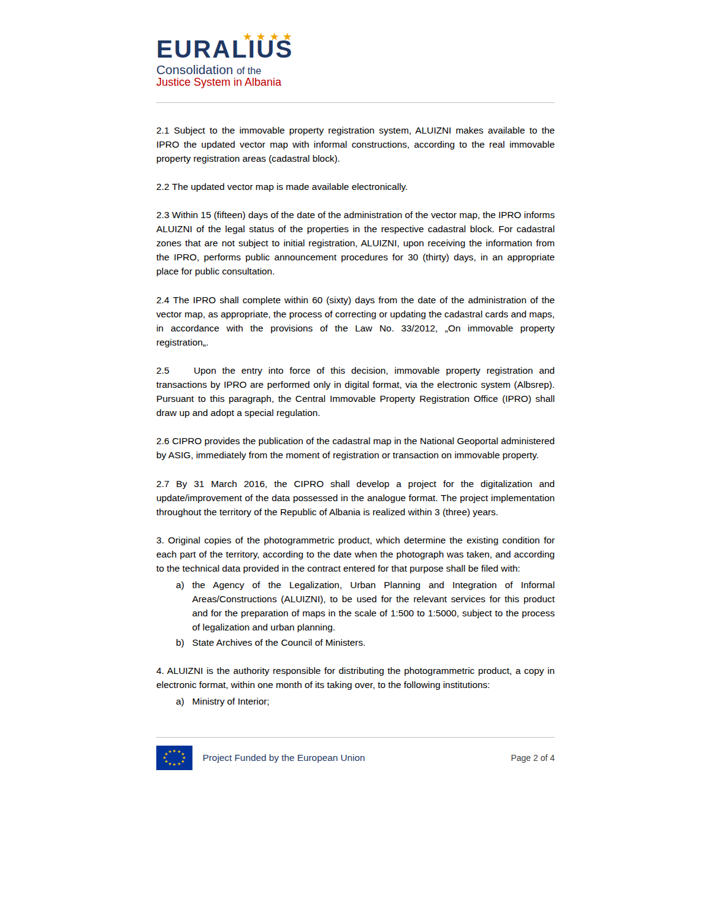EURALIUS★ ★ ★ ★
Consolidation of the
Justice System in Albania
2.1 Subject to the immovable property registration system, ALUIZNI makes available to the IPRO the updated vector map with informal constructions, according to the real immovable property registration areas (cadastral block).
2.2 The updated vector map is made available electronically.
2.3 Within 15 (fifteen) days of the date of the administration of the vector map, the IPRO informs ALUIZNI of the legal status of the properties in the respective cadastral block. For cadastral zones that are not subject to initial registration, ALUIZNI, upon receiving the information from the IPRO, performs public announcement procedures for 30 (thirty) days, in an appropriate place for public consultation.
2.4 The IPRO shall complete within 60 (sixty) days from the date of the administration of the vector map, as appropriate, the process of correcting or updating the cadastral cards and maps, in accordance with the provisions of the Law No. 33/2012, „On immovable property registration„.
2.5 Upon the entry into force of this decision, immovable property registration and transactions by IPRO are performed only in digital format, via the electronic system (Albsrep). Pursuant to this paragraph, the Central Immovable Property Registration Office (IPRO) shall draw up and adopt a special regulation.
2.6 CIPRO provides the publication of the cadastral map in the National Geoportal administered by ASIG, immediately from the moment of registration or transaction on immovable property.
2.7 By 31 March 2016, the CIPRO shall develop a project for the digitalization and update/improvement of the data possessed in the analogue format. The project implementation throughout the territory of the Republic of Albania is realized within 3 (three) years.
3. Original copies of the photogrammetric product, which determine the existing condition for each part of the territory, according to the date when the photograph was taken, and according to the technical data provided in the contract entered for that purpose shall be filed with:
a) the Agency of the Legalization, Urban Planning and Integration of Informal Areas/Constructions (ALUIZNI), to be used for the relevant services for this product and for the preparation of maps in the scale of 1:500 to 1:5000, subject to the process of legalization and urban planning.
b) State Archives of the Council of Ministers.
4. ALUIZNI is the authority responsible for distributing the photogrammetric product, a copy in electronic format, within one month of its taking over, to the following institutions:
a) Ministry of Interior;
★ ★ ★ ★ ★ ★ ★ ★ ★ ★ ★ ★
Project Funded by the European Union
Page 2 of 4